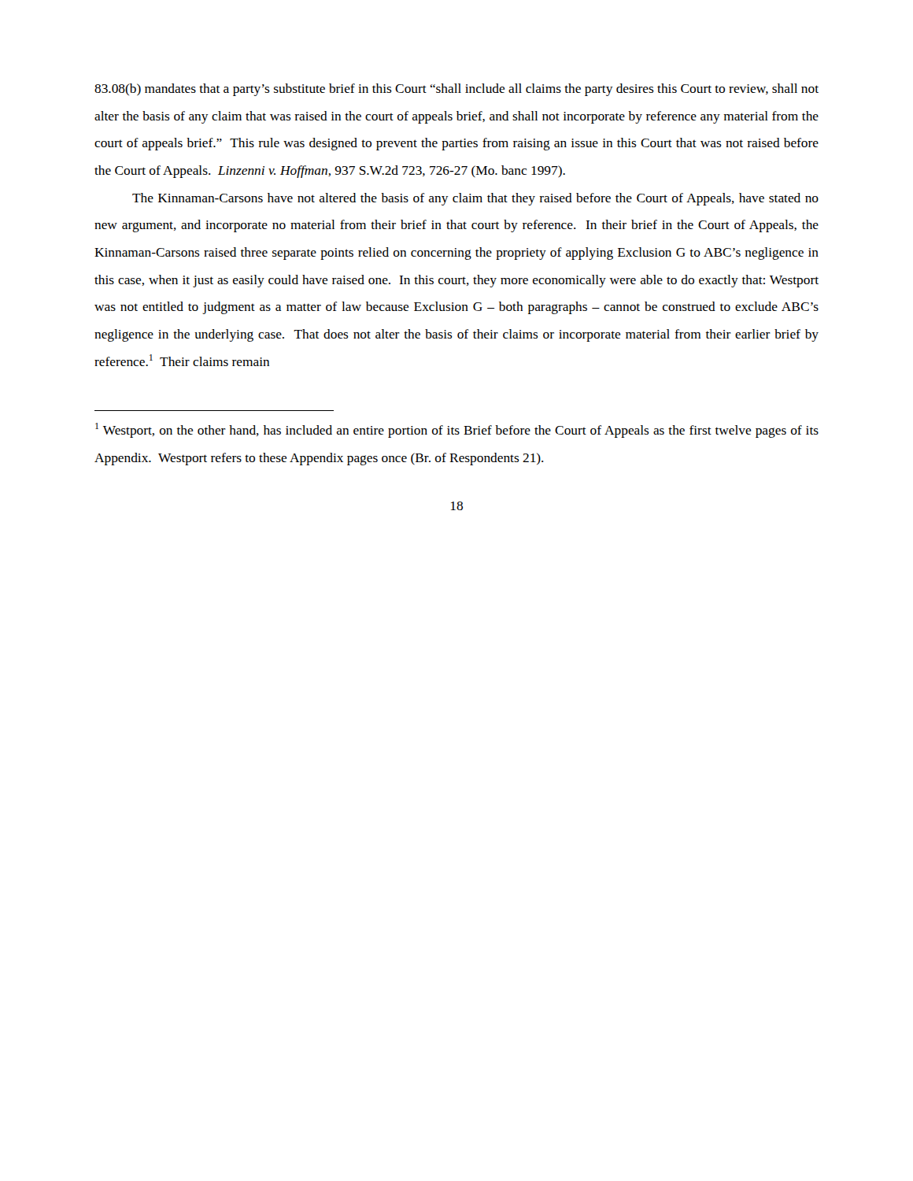83.08(b) mandates that a party’s substitute brief in this Court “shall include all claims the party desires this Court to review, shall not alter the basis of any claim that was raised in the court of appeals brief, and shall not incorporate by reference any material from the court of appeals brief.” This rule was designed to prevent the parties from raising an issue in this Court that was not raised before the Court of Appeals. Linzenni v. Hoffman, 937 S.W.2d 723, 726-27 (Mo. banc 1997).
The Kinnaman-Carsons have not altered the basis of any claim that they raised before the Court of Appeals, have stated no new argument, and incorporate no material from their brief in that court by reference. In their brief in the Court of Appeals, the Kinnaman-Carsons raised three separate points relied on concerning the propriety of applying Exclusion G to ABC’s negligence in this case, when it just as easily could have raised one. In this court, they more economically were able to do exactly that: Westport was not entitled to judgment as a matter of law because Exclusion G – both paragraphs – cannot be construed to exclude ABC’s negligence in the underlying case. That does not alter the basis of their claims or incorporate material from their earlier brief by reference.1 Their claims remain
1 Westport, on the other hand, has included an entire portion of its Brief before the Court of Appeals as the first twelve pages of its Appendix. Westport refers to these Appendix pages once (Br. of Respondents 21).
18